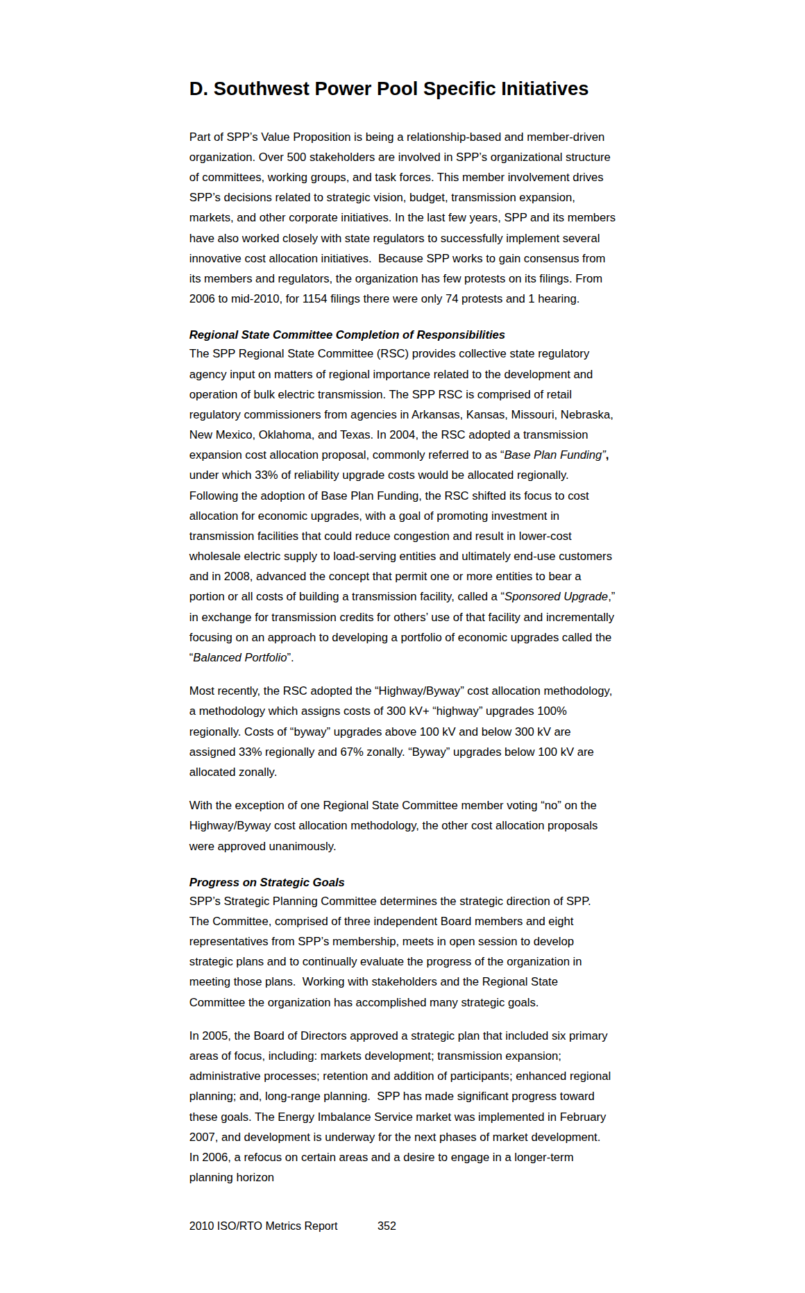D. Southwest Power Pool Specific Initiatives
Part of SPP’s Value Proposition is being a relationship-based and member-driven organization. Over 500 stakeholders are involved in SPP’s organizational structure of committees, working groups, and task forces. This member involvement drives SPP’s decisions related to strategic vision, budget, transmission expansion, markets, and other corporate initiatives. In the last few years, SPP and its members have also worked closely with state regulators to successfully implement several innovative cost allocation initiatives. Because SPP works to gain consensus from its members and regulators, the organization has few protests on its filings. From 2006 to mid-2010, for 1154 filings there were only 74 protests and 1 hearing.
Regional State Committee Completion of Responsibilities
The SPP Regional State Committee (RSC) provides collective state regulatory agency input on matters of regional importance related to the development and operation of bulk electric transmission. The SPP RSC is comprised of retail regulatory commissioners from agencies in Arkansas, Kansas, Missouri, Nebraska, New Mexico, Oklahoma, and Texas. In 2004, the RSC adopted a transmission expansion cost allocation proposal, commonly referred to as “Base Plan Funding”, under which 33% of reliability upgrade costs would be allocated regionally. Following the adoption of Base Plan Funding, the RSC shifted its focus to cost allocation for economic upgrades, with a goal of promoting investment in transmission facilities that could reduce congestion and result in lower-cost wholesale electric supply to load-serving entities and ultimately end-use customers and in 2008, advanced the concept that permit one or more entities to bear a portion or all costs of building a transmission facility, called a “Sponsored Upgrade,” in exchange for transmission credits for others’ use of that facility and incrementally focusing on an approach to developing a portfolio of economic upgrades called the “Balanced Portfolio”.
Most recently, the RSC adopted the “Highway/Byway” cost allocation methodology, a methodology which assigns costs of 300 kV+ “highway” upgrades 100% regionally. Costs of “byway” upgrades above 100 kV and below 300 kV are assigned 33% regionally and 67% zonally. “Byway” upgrades below 100 kV are allocated zonally.
With the exception of one Regional State Committee member voting “no” on the Highway/Byway cost allocation methodology, the other cost allocation proposals were approved unanimously.
Progress on Strategic Goals
SPP’s Strategic Planning Committee determines the strategic direction of SPP. The Committee, comprised of three independent Board members and eight representatives from SPP’s membership, meets in open session to develop strategic plans and to continually evaluate the progress of the organization in meeting those plans. Working with stakeholders and the Regional State Committee the organization has accomplished many strategic goals.
In 2005, the Board of Directors approved a strategic plan that included six primary areas of focus, including: markets development; transmission expansion; administrative processes; retention and addition of participants; enhanced regional planning; and, long-range planning. SPP has made significant progress toward these goals. The Energy Imbalance Service market was implemented in February 2007, and development is underway for the next phases of market development. In 2006, a refocus on certain areas and a desire to engage in a longer-term planning horizon
2010 ISO/RTO Metrics Report 352